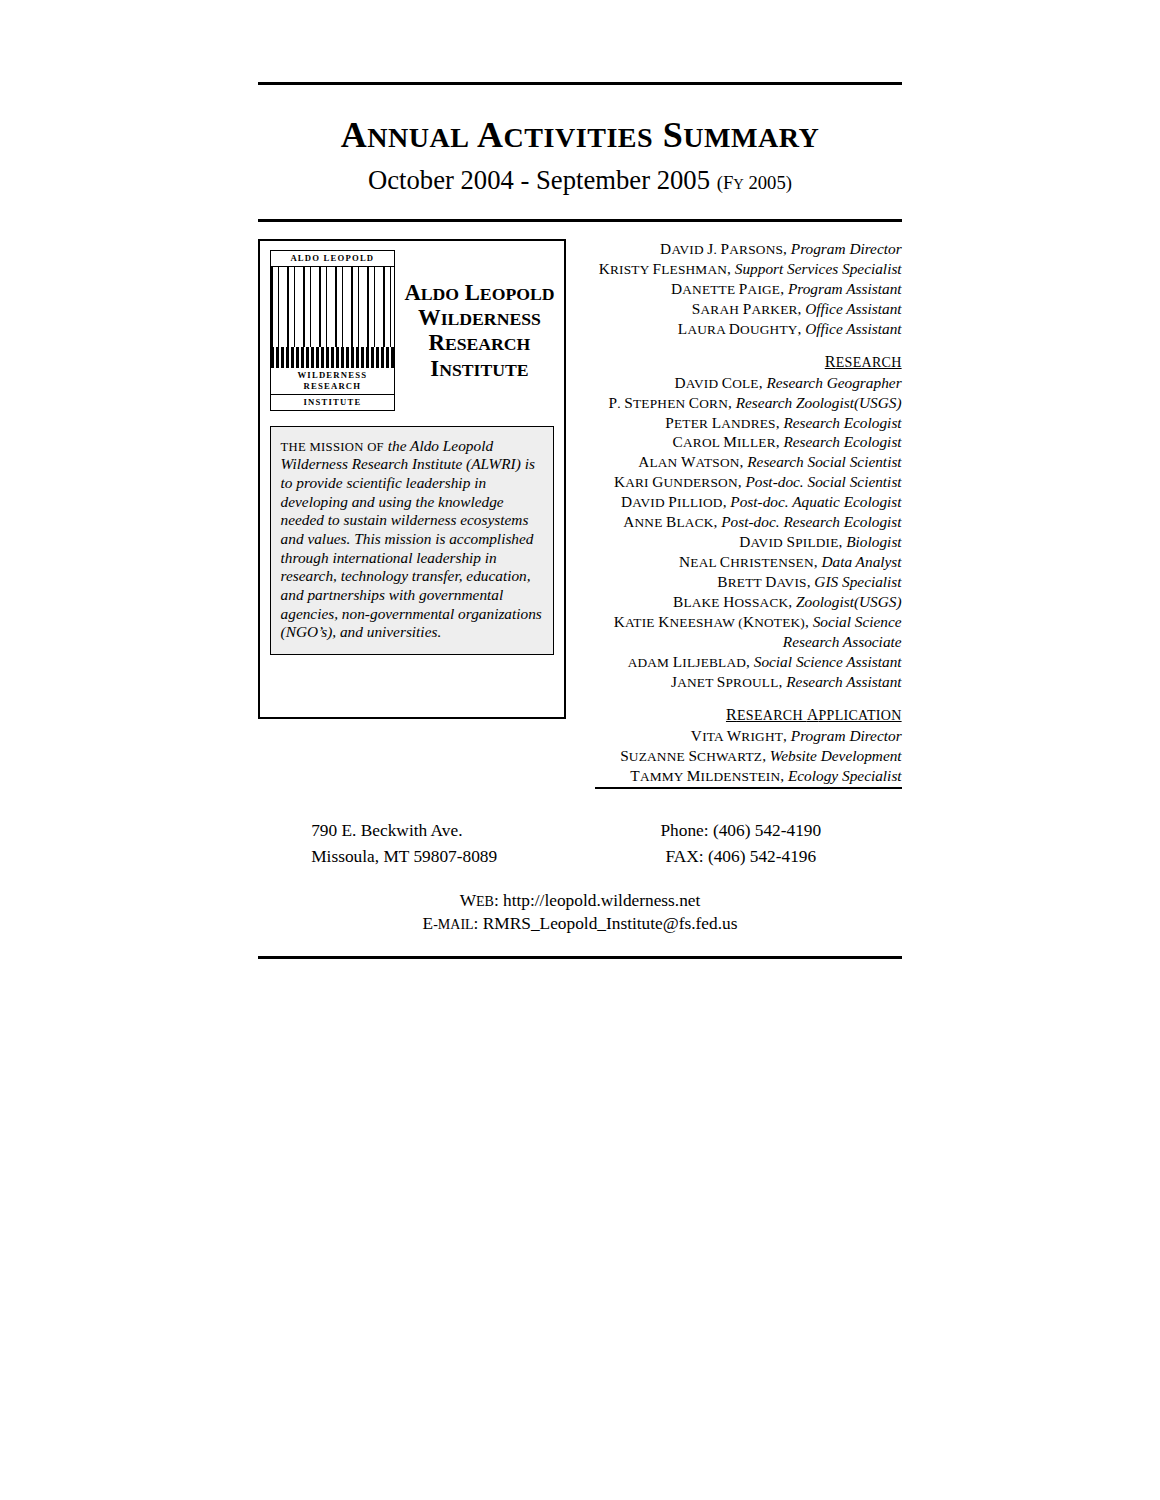Annual Activities Summary
October 2004 - September 2005 (Fy 2005)
Aldo Leopold
Wilderness
Research
Institute
Aldo Leopold
Wilderness
Research
Institute
The mission of the Aldo Leopold Wilderness Research Institute (ALWRI) is to provide scientific leadership in developing and using the knowledge needed to sustain wilderness ecosystems and values. This mission is accomplished through international leadership in research, technology transfer, education, and partnerships with governmental agencies, non-governmental organizations (NGO’s), and universities.
David J. Parsons, Program Director
Kristy Fleshman, Support Services Specialist
Danette Paige, Program Assistant
Sarah Parker, Office Assistant
Laura Doughty, Office Assistant
Research
David Cole, Research Geographer
P. Stephen Corn, Research Zoologist(USGS)
Peter Landres, Research Ecologist
Carol Miller, Research Ecologist
Alan Watson, Research Social Scientist
Kari Gunderson, Post-doc. Social Scientist
David Pilliod, Post-doc. Aquatic Ecologist
Anne Black, Post-doc. Research Ecologist
David Spildie, Biologist
Neal Christensen, Data Analyst
Brett Davis, GIS Specialist
Blake Hossack, Zoologist(USGS)
Katie Kneeshaw (Knotek), Social Science Research Associate
adam Liljeblad, Social Science Assistant
Janet Sproull, Research Assistant
Research Application
Vita Wright, Program Director
Suzanne Schwartz, Website Development
Tammy Mildenstein, Ecology Specialist
| 790 E. Beckwith Ave. | Phone: (406) 542-4190 |
| Missoula, MT 59807-8089 | FAX: (406) 542-4196 |
Web: http://leopold.wilderness.net
E-mail: RMRS_Leopold_Institute@fs.fed.us